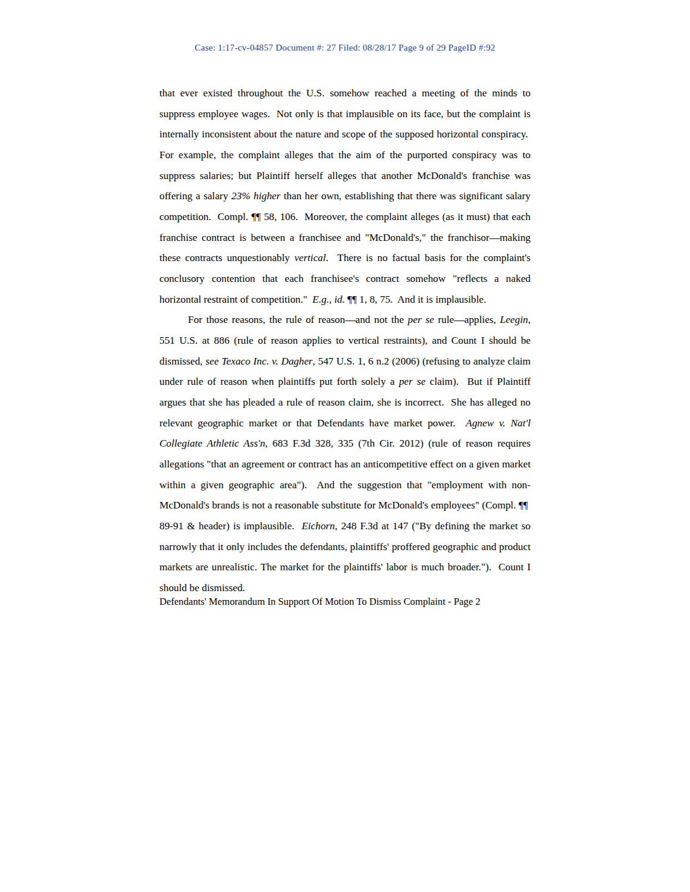Case: 1:17-cv-04857 Document #: 27 Filed: 08/28/17 Page 9 of 29 PageID #:92
that ever existed throughout the U.S. somehow reached a meeting of the minds to suppress employee wages. Not only is that implausible on its face, but the complaint is internally inconsistent about the nature and scope of the supposed horizontal conspiracy. For example, the complaint alleges that the aim of the purported conspiracy was to suppress salaries; but Plaintiff herself alleges that another McDonald's franchise was offering a salary 23% higher than her own, establishing that there was significant salary competition. Compl. ¶¶ 58, 106. Moreover, the complaint alleges (as it must) that each franchise contract is between a franchisee and "McDonald's," the franchisor—making these contracts unquestionably vertical. There is no factual basis for the complaint's conclusory contention that each franchisee's contract somehow "reflects a naked horizontal restraint of competition." E.g., id. ¶¶ 1, 8, 75. And it is implausible.
For those reasons, the rule of reason—and not the per se rule—applies, Leegin, 551 U.S. at 886 (rule of reason applies to vertical restraints), and Count I should be dismissed, see Texaco Inc. v. Dagher, 547 U.S. 1, 6 n.2 (2006) (refusing to analyze claim under rule of reason when plaintiffs put forth solely a per se claim). But if Plaintiff argues that she has pleaded a rule of reason claim, she is incorrect. She has alleged no relevant geographic market or that Defendants have market power. Agnew v. Nat'l Collegiate Athletic Ass'n, 683 F.3d 328, 335 (7th Cir. 2012) (rule of reason requires allegations "that an agreement or contract has an anticompetitive effect on a given market within a given geographic area"). And the suggestion that "employment with non-McDonald's brands is not a reasonable substitute for McDonald's employees" (Compl. ¶¶ 89-91 & header) is implausible. Eichorn, 248 F.3d at 147 ("By defining the market so narrowly that it only includes the defendants, plaintiffs' proffered geographic and product markets are unrealistic. The market for the plaintiffs' labor is much broader."). Count I should be dismissed.
Defendants' Memorandum In Support Of Motion To Dismiss Complaint - Page 2